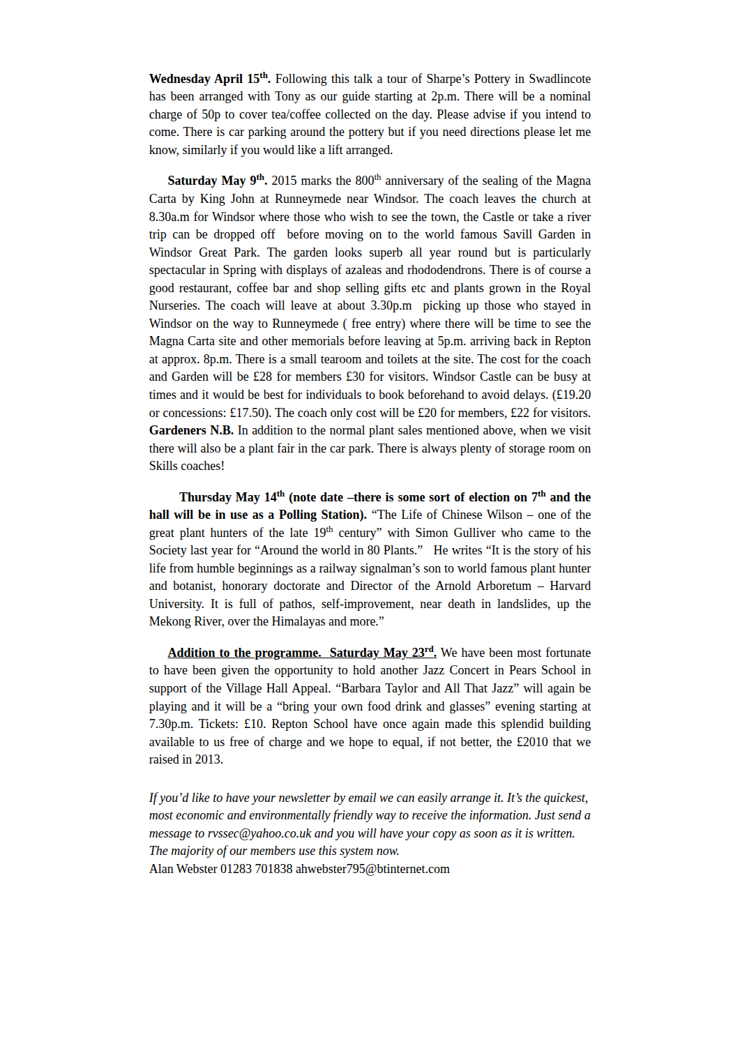Wednesday April 15th. Following this talk a tour of Sharpe’s Pottery in Swadlincote has been arranged with Tony as our guide starting at 2p.m. There will be a nominal charge of 50p to cover tea/coffee collected on the day. Please advise if you intend to come. There is car parking around the pottery but if you need directions please let me know, similarly if you would like a lift arranged.
Saturday May 9th. 2015 marks the 800th anniversary of the sealing of the Magna Carta by King John at Runneymede near Windsor. The coach leaves the church at 8.30a.m for Windsor where those who wish to see the town, the Castle or take a river trip can be dropped off before moving on to the world famous Savill Garden in Windsor Great Park. The garden looks superb all year round but is particularly spectacular in Spring with displays of azaleas and rhododendrons. There is of course a good restaurant, coffee bar and shop selling gifts etc and plants grown in the Royal Nurseries. The coach will leave at about 3.30p.m picking up those who stayed in Windsor on the way to Runneymede ( free entry) where there will be time to see the Magna Carta site and other memorials before leaving at 5p.m. arriving back in Repton at approx. 8p.m. There is a small tearoom and toilets at the site. The cost for the coach and Garden will be £28 for members £30 for visitors. Windsor Castle can be busy at times and it would be best for individuals to book beforehand to avoid delays. (£19.20 or concessions: £17.50). The coach only cost will be £20 for members, £22 for visitors. Gardeners N.B. In addition to the normal plant sales mentioned above, when we visit there will also be a plant fair in the car park. There is always plenty of storage room on Skills coaches!
Thursday May 14th (note date –there is some sort of election on 7th and the hall will be in use as a Polling Station). “The Life of Chinese Wilson – one of the great plant hunters of the late 19th century” with Simon Gulliver who came to the Society last year for “Around the world in 80 Plants.” He writes “It is the story of his life from humble beginnings as a railway signalman’s son to world famous plant hunter and botanist, honorary doctorate and Director of the Arnold Arboretum – Harvard University. It is full of pathos, self-improvement, near death in landslides, up the Mekong River, over the Himalayas and more.”
Addition to the programme. Saturday May 23rd. We have been most fortunate to have been given the opportunity to hold another Jazz Concert in Pears School in support of the Village Hall Appeal. “Barbara Taylor and All That Jazz” will again be playing and it will be a “bring your own food drink and glasses” evening starting at 7.30p.m. Tickets: £10. Repton School have once again made this splendid building available to us free of charge and we hope to equal, if not better, the £2010 that we raised in 2013.
If you’d like to have your newsletter by email we can easily arrange it. It’s the quickest, most economic and environmentally friendly way to receive the information. Just send a message to rvssec@yahoo.co.uk and you will have your copy as soon as it is written. The majority of our members use this system now.
Alan Webster 01283 701838 ahwebster795@btinternet.com